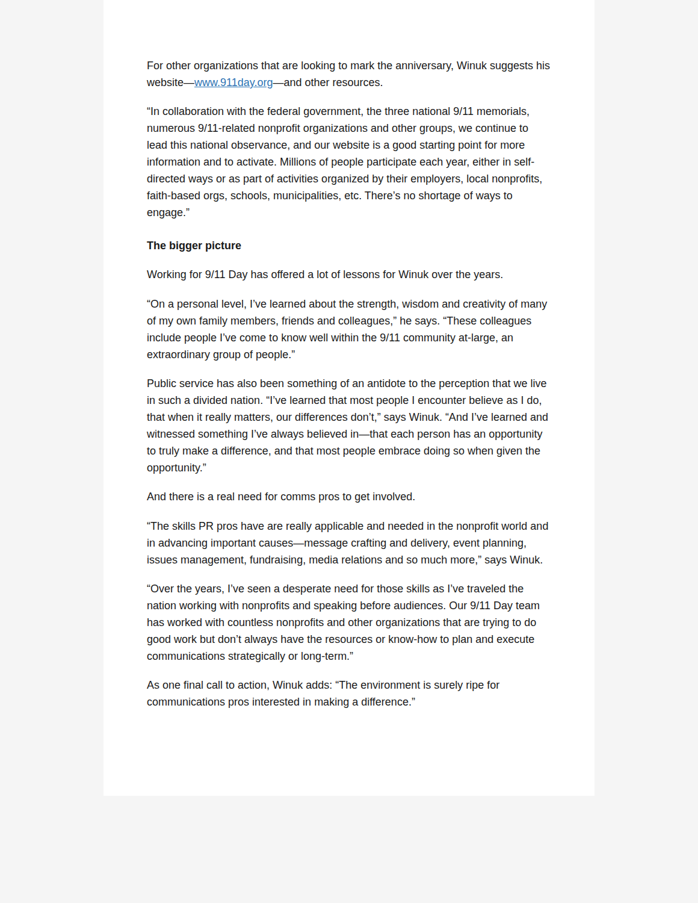For other organizations that are looking to mark the anniversary, Winuk suggests his website—www.911day.org—and other resources.
“In collaboration with the federal government, the three national 9/11 memorials, numerous 9/11-related nonprofit organizations and other groups, we continue to lead this national observance, and our website is a good starting point for more information and to activate. Millions of people participate each year, either in self-directed ways or as part of activities organized by their employers, local nonprofits, faith-based orgs, schools, municipalities, etc. There’s no shortage of ways to engage.”
The bigger picture
Working for 9/11 Day has offered a lot of lessons for Winuk over the years.
“On a personal level, I’ve learned about the strength, wisdom and creativity of many of my own family members, friends and colleagues,” he says. “These colleagues include people I’ve come to know well within the 9/11 community at-large, an extraordinary group of people.”
Public service has also been something of an antidote to the perception that we live in such a divided nation. “I’ve learned that most people I encounter believe as I do, that when it really matters, our differences don’t,” says Winuk. “And I’ve learned and witnessed something I’ve always believed in—that each person has an opportunity to truly make a difference, and that most people embrace doing so when given the opportunity.”
And there is a real need for comms pros to get involved.
“The skills PR pros have are really applicable and needed in the nonprofit world and in advancing important causes—message crafting and delivery, event planning, issues management, fundraising, media relations and so much more,” says Winuk.
“Over the years, I’ve seen a desperate need for those skills as I’ve traveled the nation working with nonprofits and speaking before audiences. Our 9/11 Day team has worked with countless nonprofits and other organizations that are trying to do good work but don’t always have the resources or know-how to plan and execute communications strategically or long-term.”
As one final call to action, Winuk adds: “The environment is surely ripe for communications pros interested in making a difference.”